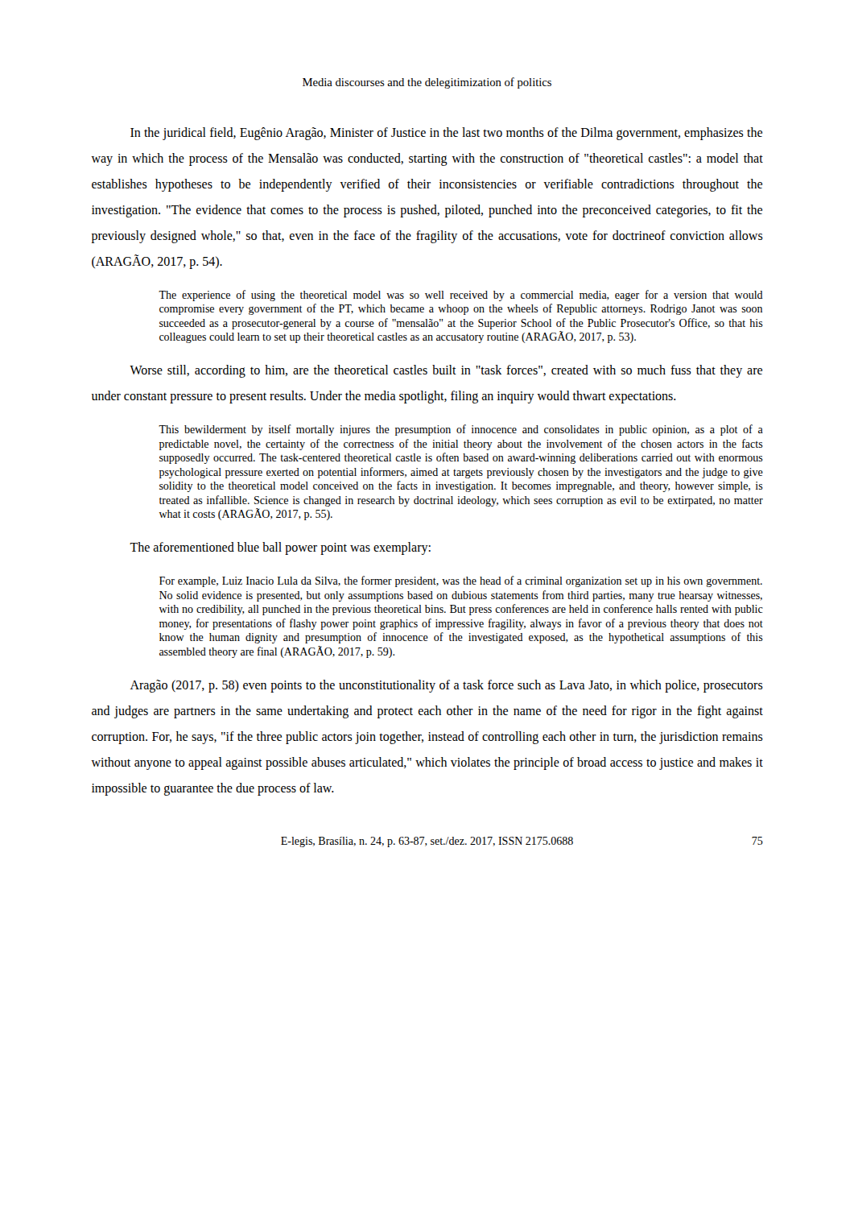Media discourses and the delegitimization of politics
In the juridical field, Eugênio Aragão, Minister of Justice in the last two months of the Dilma government, emphasizes the way in which the process of the Mensalão was conducted, starting with the construction of "theoretical castles": a model that establishes hypotheses to be independently verified of their inconsistencies or verifiable contradictions throughout the investigation. "The evidence that comes to the process is pushed, piloted, punched into the preconceived categories, to fit the previously designed whole," so that, even in the face of the fragility of the accusations, vote for doctrineof conviction allows (ARAGÃO, 2017, p. 54).
The experience of using the theoretical model was so well received by a commercial media, eager for a version that would compromise every government of the PT, which became a whoop on the wheels of Republic attorneys. Rodrigo Janot was soon succeeded as a prosecutor-general by a course of "mensalão" at the Superior School of the Public Prosecutor's Office, so that his colleagues could learn to set up their theoretical castles as an accusatory routine (ARAGÃO, 2017, p. 53).
Worse still, according to him, are the theoretical castles built in "task forces", created with so much fuss that they are under constant pressure to present results. Under the media spotlight, filing an inquiry would thwart expectations.
This bewilderment by itself mortally injures the presumption of innocence and consolidates in public opinion, as a plot of a predictable novel, the certainty of the correctness of the initial theory about the involvement of the chosen actors in the facts supposedly occurred. The task-centered theoretical castle is often based on award-winning deliberations carried out with enormous psychological pressure exerted on potential informers, aimed at targets previously chosen by the investigators and the judge to give solidity to the theoretical model conceived on the facts in investigation. It becomes impregnable, and theory, however simple, is treated as infallible. Science is changed in research by doctrinal ideology, which sees corruption as evil to be extirpated, no matter what it costs (ARAGÃO, 2017, p. 55).
The aforementioned blue ball power point was exemplary:
For example, Luiz Inacio Lula da Silva, the former president, was the head of a criminal organization set up in his own government. No solid evidence is presented, but only assumptions based on dubious statements from third parties, many true hearsay witnesses, with no credibility, all punched in the previous theoretical bins. But press conferences are held in conference halls rented with public money, for presentations of flashy power point graphics of impressive fragility, always in favor of a previous theory that does not know the human dignity and presumption of innocence of the investigated exposed, as the hypothetical assumptions of this assembled theory are final (ARAGÃO, 2017, p. 59).
Aragão (2017, p. 58) even points to the unconstitutionality of a task force such as Lava Jato, in which police, prosecutors and judges are partners in the same undertaking and protect each other in the name of the need for rigor in the fight against corruption. For, he says, "if the three public actors join together, instead of controlling each other in turn, the jurisdiction remains without anyone to appeal against possible abuses articulated," which violates the principle of broad access to justice and makes it impossible to guarantee the due process of law.
E-legis, Brasília, n. 24, p. 63-87, set./dez. 2017, ISSN 2175.0688 75